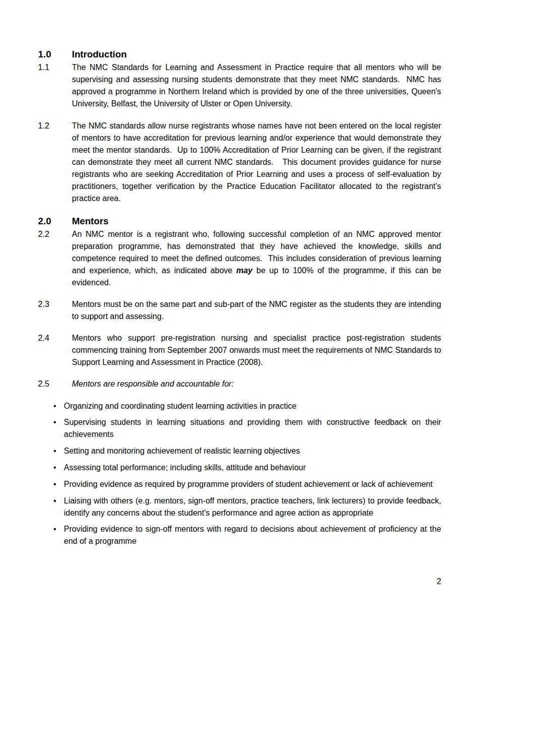1.0
Introduction
1.1
The NMC Standards for Learning and Assessment in Practice require that all mentors who will be supervising and assessing nursing students demonstrate that they meet NMC standards. NMC has approved a programme in Northern Ireland which is provided by one of the three universities, Queen's University, Belfast, the University of Ulster or Open University.
1.2
The NMC standards allow nurse registrants whose names have not been entered on the local register of mentors to have accreditation for previous learning and/or experience that would demonstrate they meet the mentor standards. Up to 100% Accreditation of Prior Learning can be given, if the registrant can demonstrate they meet all current NMC standards. This document provides guidance for nurse registrants who are seeking Accreditation of Prior Learning and uses a process of self-evaluation by practitioners, together verification by the Practice Education Facilitator allocated to the registrant's practice area.
2.0
Mentors
2.2
An NMC mentor is a registrant who, following successful completion of an NMC approved mentor preparation programme, has demonstrated that they have achieved the knowledge, skills and competence required to meet the defined outcomes. This includes consideration of previous learning and experience, which, as indicated above may be up to 100% of the programme, if this can be evidenced.
2.3
Mentors must be on the same part and sub-part of the NMC register as the students they are intending to support and assessing.
2.4
Mentors who support pre-registration nursing and specialist practice post-registration students commencing training from September 2007 onwards must meet the requirements of NMC Standards to Support Learning and Assessment in Practice (2008).
2.5
Mentors are responsible and accountable for:
Organizing and coordinating student learning activities in practice
Supervising students in learning situations and providing them with constructive feedback on their achievements
Setting and monitoring achievement of realistic learning objectives
Assessing total performance; including skills, attitude and behaviour
Providing evidence as required by programme providers of student achievement or lack of achievement
Liaising with others (e.g. mentors, sign-off mentors, practice teachers, link lecturers) to provide feedback, identify any concerns about the student's performance and agree action as appropriate
Providing evidence to sign-off mentors with regard to decisions about achievement of proficiency at the end of a programme
2